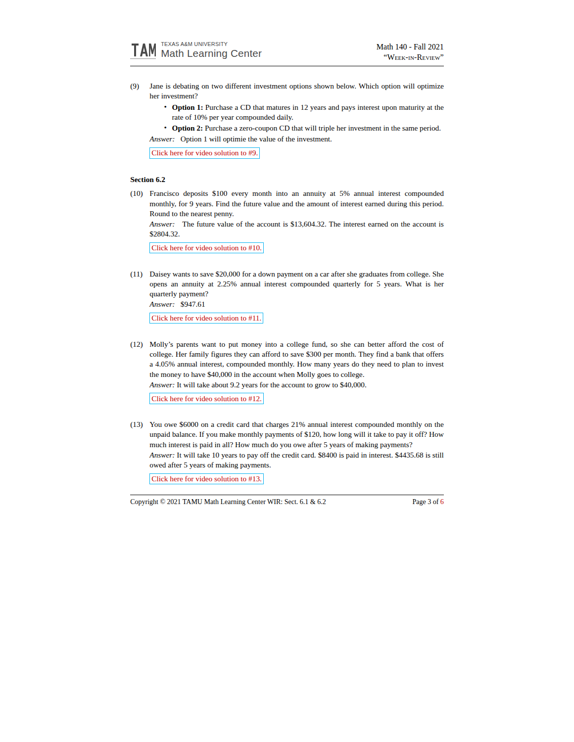Texas A&M University
Math Learning Center
Math 140 - Fall 2021
“Week-in-Review”
(9) Jane is debating on two different investment options shown below. Which option will optimize her investment?
Option 1: Purchase a CD that matures in 12 years and pays interest upon maturity at the rate of 10% per year compounded daily.
Option 2: Purchase a zero-coupon CD that will triple her investment in the same period.
Answer: Option 1 will optimie the value of the investment. Click here for video solution to #9.
Section 6.2
(10) Francisco deposits $100 every month into an annuity at 5% annual interest compounded monthly, for 9 years. Find the future value and the amount of interest earned during this period. Round to the nearest penny. Answer: The future value of the account is $13,604.32. The interest earned on the account is $2804.32. Click here for video solution to #10.
(11) Daisey wants to save $20,000 for a down payment on a car after she graduates from college. She opens an annuity at 2.25% annual interest compounded quarterly for 5 years. What is her quarterly payment? Answer: $947.61 Click here for video solution to #11.
(12) Molly’s parents want to put money into a college fund, so she can better afford the cost of college. Her family figures they can afford to save $300 per month. They find a bank that offers a 4.05% annual interest, compounded monthly. How many years do they need to plan to invest the money to have $40,000 in the account when Molly goes to college. Answer: It will take about 9.2 years for the account to grow to $40,000. Click here for video solution to #12.
(13) You owe $6000 on a credit card that charges 21% annual interest compounded monthly on the unpaid balance. If you make monthly payments of $120, how long will it take to pay it off? How much interest is paid in all? How much do you owe after 5 years of making payments? Answer: It will take 10 years to pay off the credit card. $8400 is paid in interest. $4435.68 is still owed after 5 years of making payments. Click here for video solution to #13.
Copyright © 2021 TAMU Math Learning Center WIR: Sect. 6.1 & 6.2
Page 3 of 6